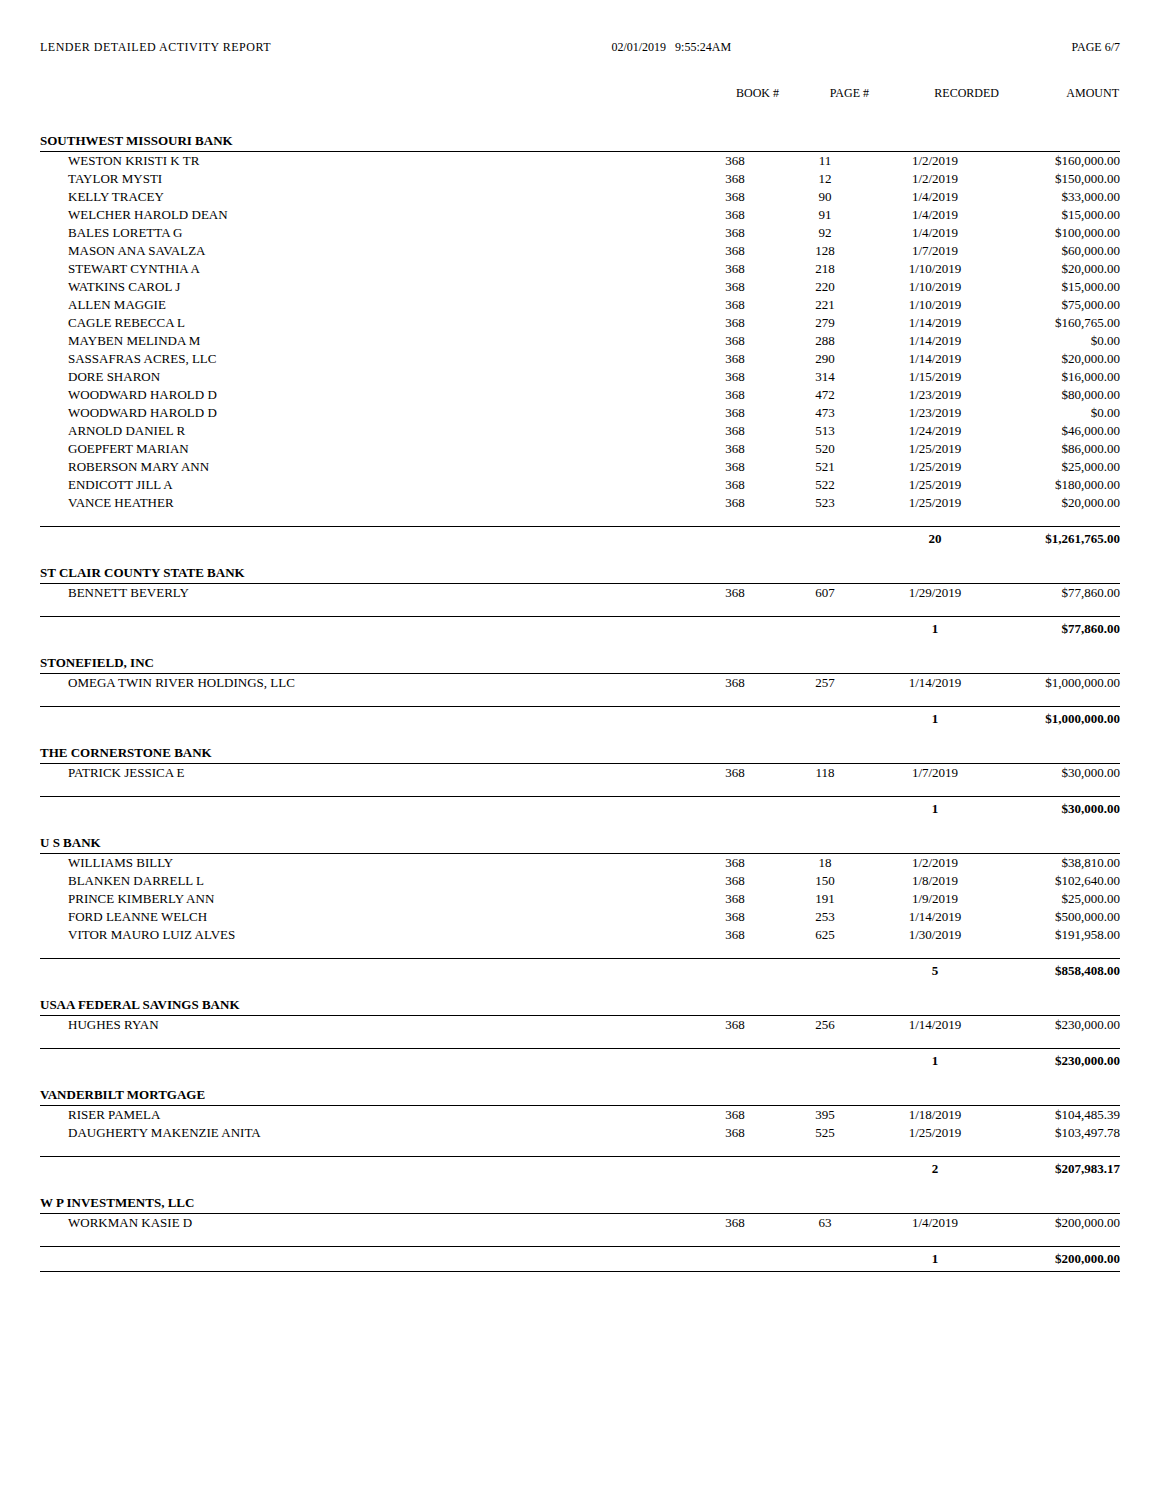LENDER DETAILED ACTIVITY REPORT
02/01/2019 9:55:24AM
PAGE 6/7
| | BOOK # | PAGE # | RECORDED | AMOUNT |
| --- | --- | --- | --- | --- |
| SOUTHWEST MISSOURI BANK |
| WESTON KRISTI K TR | 368 | 11 | 1/2/2019 | $160,000.00 |
| TAYLOR MYSTI | 368 | 12 | 1/2/2019 | $150,000.00 |
| KELLY TRACEY | 368 | 90 | 1/4/2019 | $33,000.00 |
| WELCHER HAROLD DEAN | 368 | 91 | 1/4/2019 | $15,000.00 |
| BALES LORETTA G | 368 | 92 | 1/4/2019 | $100,000.00 |
| MASON ANA SAVALZA | 368 | 128 | 1/7/2019 | $60,000.00 |
| STEWART CYNTHIA A | 368 | 218 | 1/10/2019 | $20,000.00 |
| WATKINS CAROL J | 368 | 220 | 1/10/2019 | $15,000.00 |
| ALLEN MAGGIE | 368 | 221 | 1/10/2019 | $75,000.00 |
| CAGLE REBECCA L | 368 | 279 | 1/14/2019 | $160,765.00 |
| MAYBEN MELINDA M | 368 | 288 | 1/14/2019 | $0.00 |
| SASSAFRAS ACRES, LLC | 368 | 290 | 1/14/2019 | $20,000.00 |
| DORE SHARON | 368 | 314 | 1/15/2019 | $16,000.00 |
| WOODWARD HAROLD D | 368 | 472 | 1/23/2019 | $80,000.00 |
| WOODWARD HAROLD D | 368 | 473 | 1/23/2019 | $0.00 |
| ARNOLD DANIEL R | 368 | 513 | 1/24/2019 | $46,000.00 |
| GOEPFERT MARIAN | 368 | 520 | 1/25/2019 | $86,000.00 |
| ROBERSON MARY ANN | 368 | 521 | 1/25/2019 | $25,000.00 |
| ENDICOTT JILL A | 368 | 522 | 1/25/2019 | $180,000.00 |
| VANCE HEATHER | 368 | 523 | 1/25/2019 | $20,000.00 |
| | | | 20 | $1,261,765.00 |
| ST CLAIR COUNTY STATE BANK |
| BENNETT BEVERLY | 368 | 607 | 1/29/2019 | $77,860.00 |
| | | | 1 | $77,860.00 |
| STONEFIELD, INC |
| OMEGA TWIN RIVER HOLDINGS, LLC | 368 | 257 | 1/14/2019 | $1,000,000.00 |
| | | | 1 | $1,000,000.00 |
| THE CORNERSTONE BANK |
| PATRICK JESSICA E | 368 | 118 | 1/7/2019 | $30,000.00 |
| | | | 1 | $30,000.00 |
| U S BANK |
| WILLIAMS BILLY | 368 | 18 | 1/2/2019 | $38,810.00 |
| BLANKEN DARRELL L | 368 | 150 | 1/8/2019 | $102,640.00 |
| PRINCE KIMBERLY ANN | 368 | 191 | 1/9/2019 | $25,000.00 |
| FORD LEANNE WELCH | 368 | 253 | 1/14/2019 | $500,000.00 |
| VITOR MAURO LUIZ ALVES | 368 | 625 | 1/30/2019 | $191,958.00 |
| | | | 5 | $858,408.00 |
| USAA FEDERAL SAVINGS BANK |
| HUGHES RYAN | 368 | 256 | 1/14/2019 | $230,000.00 |
| | | | 1 | $230,000.00 |
| VANDERBILT MORTGAGE |
| RISER PAMELA | 368 | 395 | 1/18/2019 | $104,485.39 |
| DAUGHERTY MAKENZIE ANITA | 368 | 525 | 1/25/2019 | $103,497.78 |
| | | | 2 | $207,983.17 |
| W P INVESTMENTS, LLC |
| WORKMAN KASIE D | 368 | 63 | 1/4/2019 | $200,000.00 |
| | | | 1 | $200,000.00 |